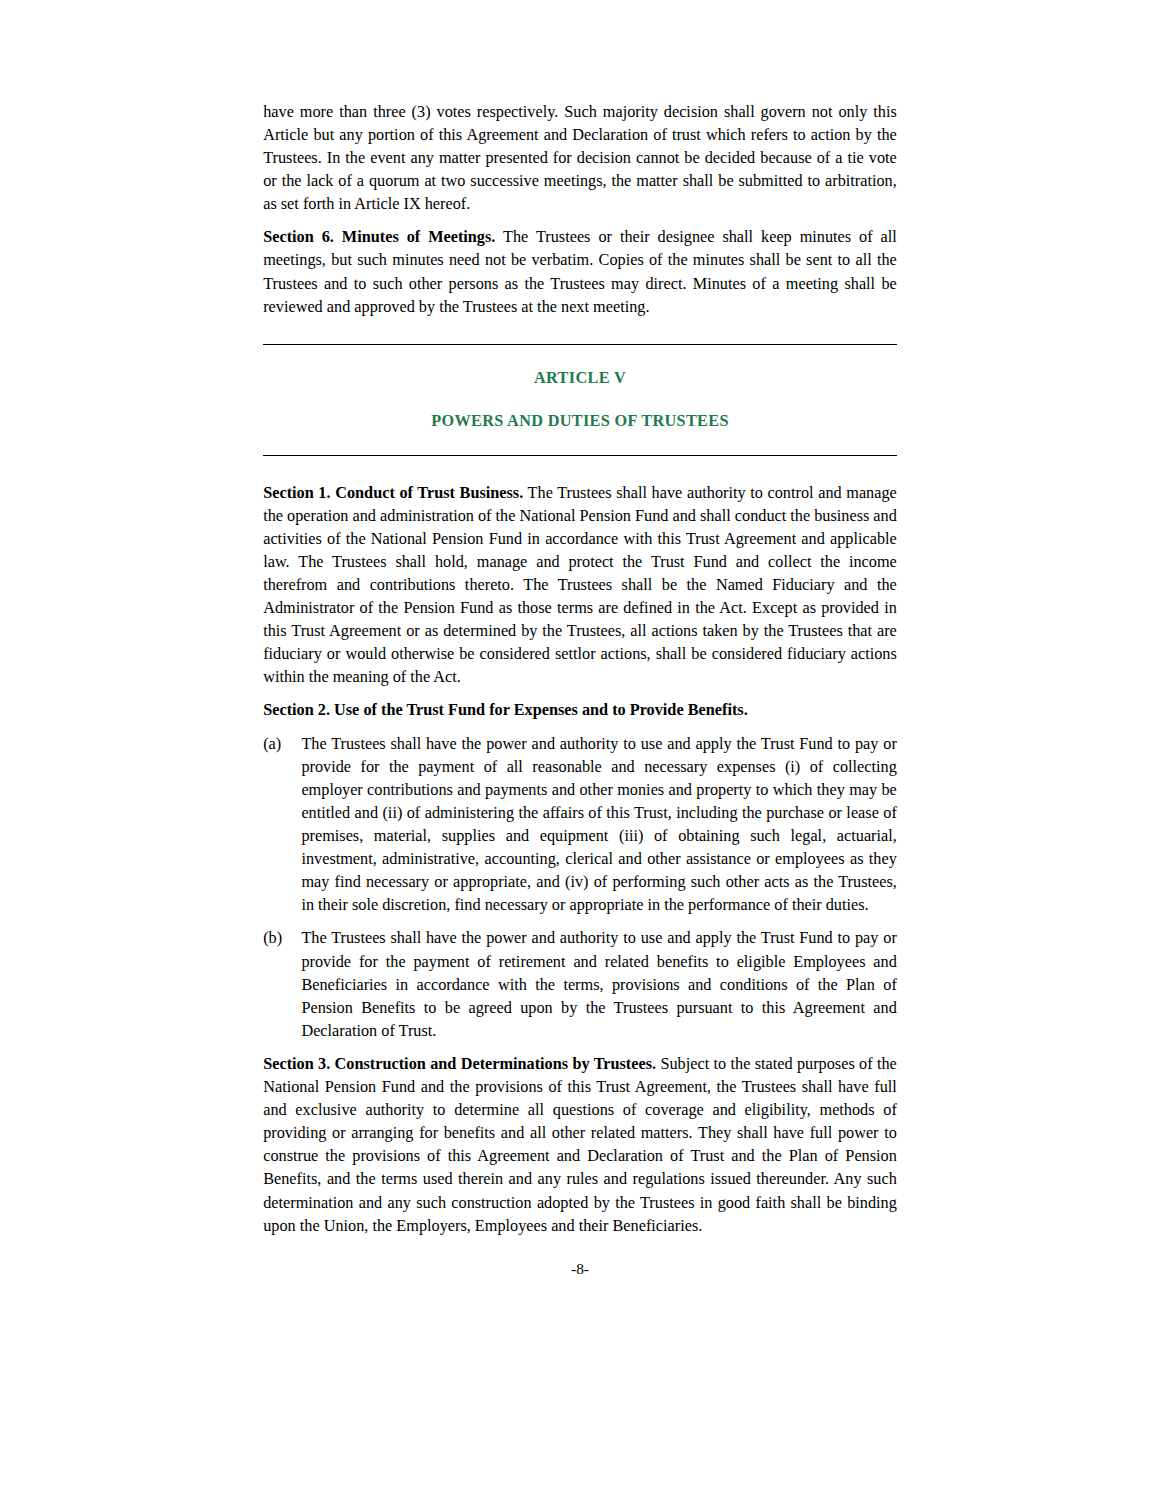have more than three (3) votes respectively. Such majority decision shall govern not only this Article but any portion of this Agreement and Declaration of trust which refers to action by the Trustees. In the event any matter presented for decision cannot be decided because of a tie vote or the lack of a quorum at two successive meetings, the matter shall be submitted to arbitration, as set forth in Article IX hereof.
Section 6. Minutes of Meetings. The Trustees or their designee shall keep minutes of all meetings, but such minutes need not be verbatim. Copies of the minutes shall be sent to all the Trustees and to such other persons as the Trustees may direct. Minutes of a meeting shall be reviewed and approved by the Trustees at the next meeting.
ARTICLE V
POWERS AND DUTIES OF TRUSTEES
Section 1. Conduct of Trust Business. The Trustees shall have authority to control and manage the operation and administration of the National Pension Fund and shall conduct the business and activities of the National Pension Fund in accordance with this Trust Agreement and applicable law. The Trustees shall hold, manage and protect the Trust Fund and collect the income therefrom and contributions thereto. The Trustees shall be the Named Fiduciary and the Administrator of the Pension Fund as those terms are defined in the Act. Except as provided in this Trust Agreement or as determined by the Trustees, all actions taken by the Trustees that are fiduciary or would otherwise be considered settlor actions, shall be considered fiduciary actions within the meaning of the Act.
Section 2. Use of the Trust Fund for Expenses and to Provide Benefits.
(a) The Trustees shall have the power and authority to use and apply the Trust Fund to pay or provide for the payment of all reasonable and necessary expenses (i) of collecting employer contributions and payments and other monies and property to which they may be entitled and (ii) of administering the affairs of this Trust, including the purchase or lease of premises, material, supplies and equipment (iii) of obtaining such legal, actuarial, investment, administrative, accounting, clerical and other assistance or employees as they may find necessary or appropriate, and (iv) of performing such other acts as the Trustees, in their sole discretion, find necessary or appropriate in the performance of their duties.
(b) The Trustees shall have the power and authority to use and apply the Trust Fund to pay or provide for the payment of retirement and related benefits to eligible Employees and Beneficiaries in accordance with the terms, provisions and conditions of the Plan of Pension Benefits to be agreed upon by the Trustees pursuant to this Agreement and Declaration of Trust.
Section 3. Construction and Determinations by Trustees. Subject to the stated purposes of the National Pension Fund and the provisions of this Trust Agreement, the Trustees shall have full and exclusive authority to determine all questions of coverage and eligibility, methods of providing or arranging for benefits and all other related matters. They shall have full power to construe the provisions of this Agreement and Declaration of Trust and the Plan of Pension Benefits, and the terms used therein and any rules and regulations issued thereunder. Any such determination and any such construction adopted by the Trustees in good faith shall be binding upon the Union, the Employers, Employees and their Beneficiaries.
-8-